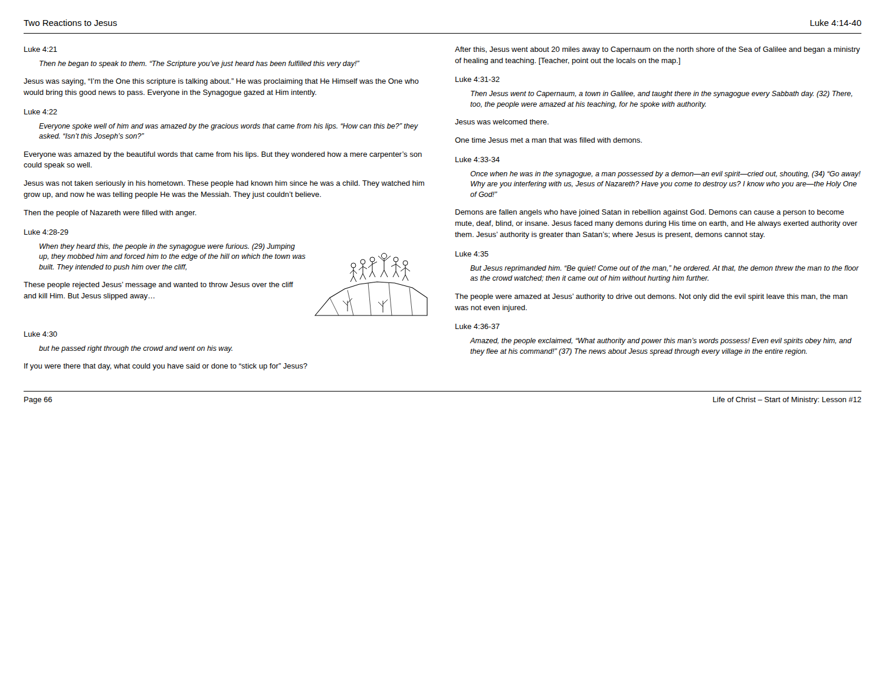Two Reactions to Jesus
Luke 4:14-40
Luke 4:21
Then he began to speak to them. “The Scripture you’ve just heard has been fulfilled this very day!”
Jesus was saying, “I’m the One this scripture is talking about.” He was proclaiming that He Himself was the One who would bring this good news to pass. Everyone in the Synagogue gazed at Him intently.
Luke 4:22
Everyone spoke well of him and was amazed by the gracious words that came from his lips. “How can this be?” they asked. “Isn’t this Joseph’s son?”
Everyone was amazed by the beautiful words that came from his lips. But they wondered how a mere carpenter’s son could speak so well.
Jesus was not taken seriously in his hometown. These people had known him since he was a child. They watched him grow up, and now he was telling people He was the Messiah. They just couldn’t believe.
Then the people of Nazareth were filled with anger.
Luke 4:28-29
When they heard this, the people in the synagogue were furious. (29) Jumping up, they mobbed him and forced him to the edge of the hill on which the town was built. They intended to push him over the cliff,
These people rejected Jesus’ message and wanted to throw Jesus over the cliff and kill Him. But Jesus slipped away…
Luke 4:30
but he passed right through the crowd and went on his way.
If you were there that day, what could you have said or done to “stick up for” Jesus?
After this, Jesus went about 20 miles away to Capernaum on the north shore of the Sea of Galilee and began a ministry of healing and teaching. [Teacher, point out the locals on the map.]
Luke 4:31-32
Then Jesus went to Capernaum, a town in Galilee, and taught there in the synagogue every Sabbath day. (32) There, too, the people were amazed at his teaching, for he spoke with authority.
Jesus was welcomed there.
One time Jesus met a man that was filled with demons.
Luke 4:33-34
Once when he was in the synagogue, a man possessed by a demon—an evil spirit—cried out, shouting, (34) “Go away! Why are you interfering with us, Jesus of Nazareth? Have you come to destroy us? I know who you are—the Holy One of God!”
Demons are fallen angels who have joined Satan in rebellion against God. Demons can cause a person to become mute, deaf, blind, or insane. Jesus faced many demons during His time on earth, and He always exerted authority over them. Jesus’ authority is greater than Satan’s; where Jesus is present, demons cannot stay.
Luke 4:35
But Jesus reprimanded him. “Be quiet! Come out of the man,” he ordered. At that, the demon threw the man to the floor as the crowd watched; then it came out of him without hurting him further.
The people were amazed at Jesus’ authority to drive out demons. Not only did the evil spirit leave this man, the man was not even injured.
Luke 4:36-37
Amazed, the people exclaimed, “What authority and power this man’s words possess! Even evil spirits obey him, and they flee at his command!” (37) The news about Jesus spread through every village in the entire region.
Page 66
Life of Christ – Start of Ministry: Lesson #12